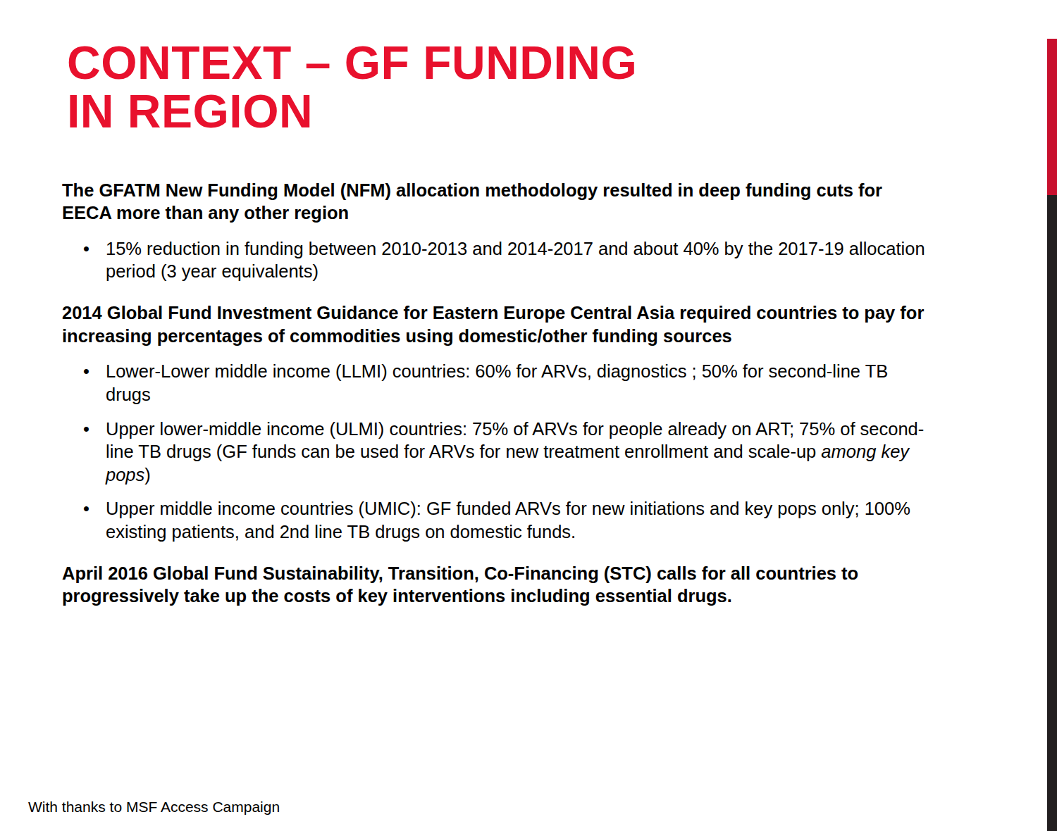CONTEXT – GF FUNDING
IN REGION
The GFATM New Funding Model (NFM) allocation methodology resulted in deep funding cuts for EECA more than any other region
15% reduction in funding between 2010-2013 and 2014-2017 and about 40% by the 2017-19 allocation period (3 year equivalents)
2014 Global Fund Investment Guidance for Eastern Europe Central Asia required countries to pay for increasing percentages of commodities using domestic/other funding sources
Lower-Lower middle income (LLMI) countries: 60% for ARVs, diagnostics ; 50% for second-line TB drugs
Upper lower-middle income (ULMI) countries: 75% of ARVs for people already on ART; 75% of second-line TB drugs (GF funds can be used for ARVs for new treatment enrollment and scale-up among key pops)
Upper middle income countries (UMIC): GF funded ARVs for new initiations and key pops only; 100% existing patients, and 2nd line TB drugs on domestic funds.
April 2016 Global Fund Sustainability, Transition, Co-Financing (STC) calls for all countries to progressively take up the costs of key interventions including essential drugs.
With thanks to MSF Access Campaign